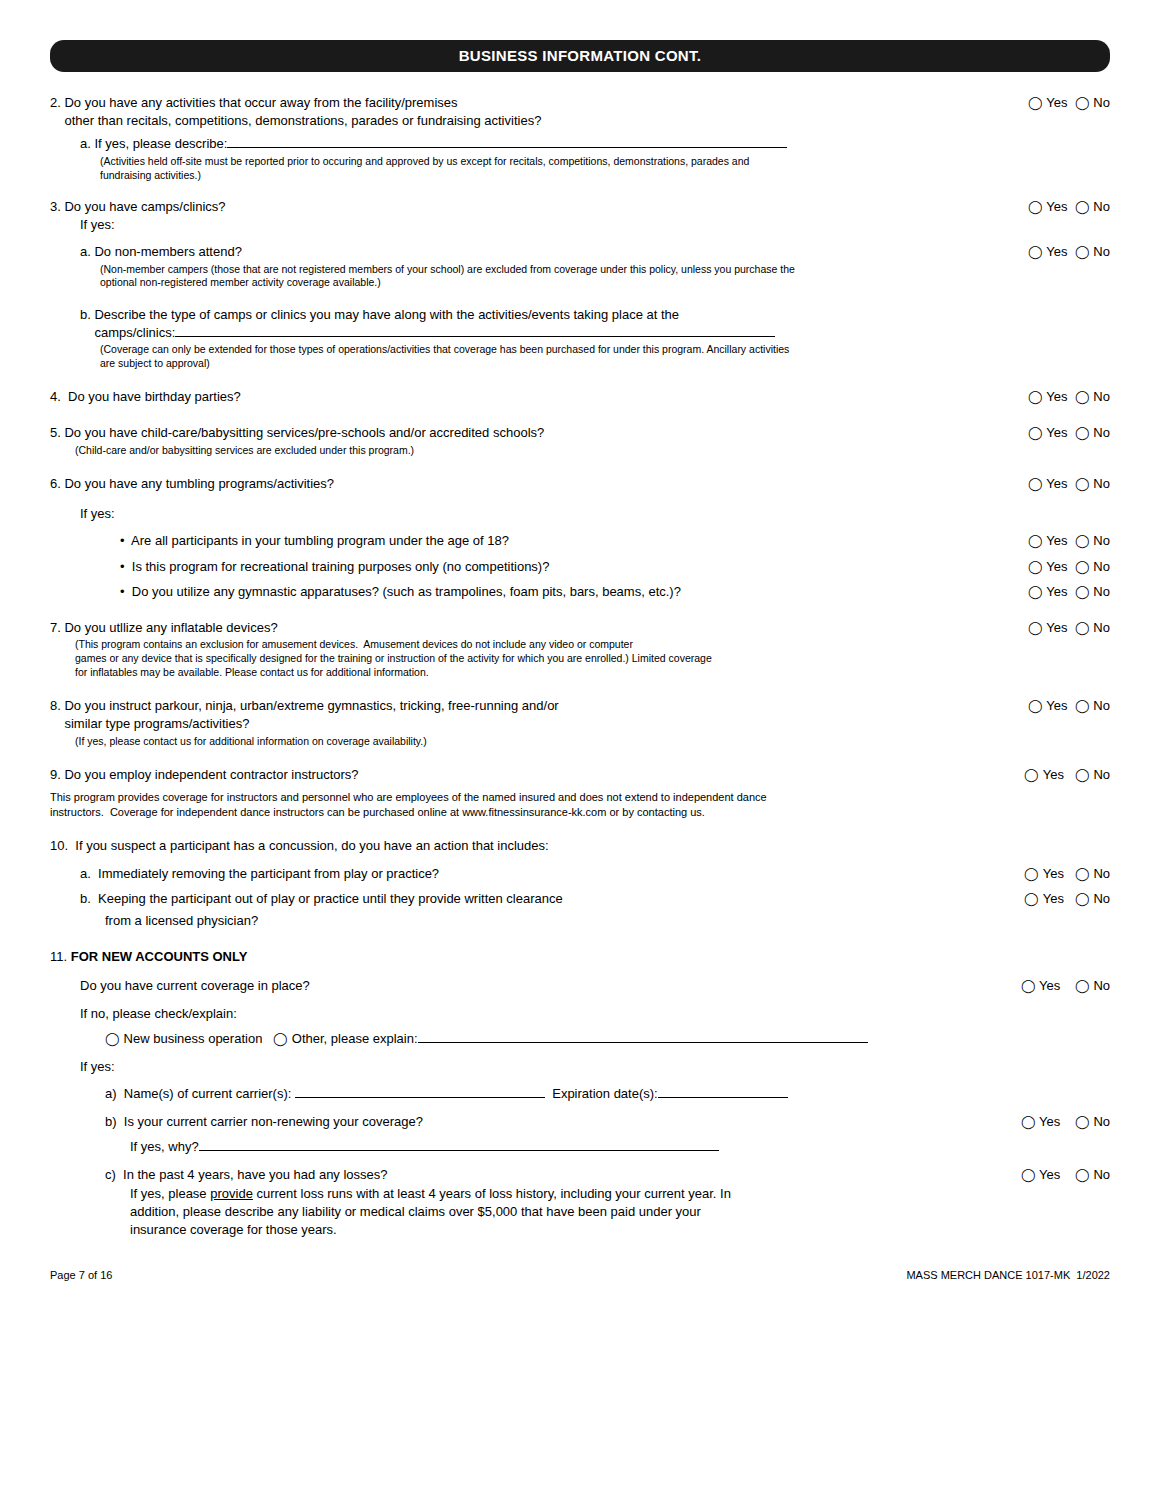BUSINESS INFORMATION CONT.
2. Do you have any activities that occur away from the facility/premises
other than recitals, competitions, demonstrations, parades or fundraising activities?
◯ Yes ◯ No
a. If yes, please describe:
(Activities held off-site must be reported prior to occuring and approved by us except for recitals, competitions, demonstrations, parades and
fundraising activities.)
3. Do you have camps/clinics?
◯ Yes ◯ No
If yes:
a. Do non-members attend?
◯ Yes ◯ No
(Non-member campers (those that are not registered members of your school) are excluded from coverage under this policy, unless you purchase the
optional non-registered member activity coverage available.)
b. Describe the type of camps or clinics you may have along with the activities/events taking place at the
camps/clinics:
(Coverage can only be extended for those types of operations/activities that coverage has been purchased for under this program. Ancillary activities
are subject to approval)
4. Do you have birthday parties?
◯ Yes ◯ No
5. Do you have child-care/babysitting services/pre-schools and/or accredited schools?
(Child-care and/or babysitting services are excluded under this program.)
◯ Yes ◯ No
6. Do you have any tumbling programs/activities?
◯ Yes ◯ No
If yes:
• Are all participants in your tumbling program under the age of 18?
◯ Yes ◯ No
• Is this program for recreational training purposes only (no competitions)?
◯ Yes ◯ No
• Do you utilize any gymnastic apparatuses? (such as trampolines, foam pits, bars, beams, etc.)?
◯ Yes ◯ No
7. Do you utllize any inflatable devices?
(This program contains an exclusion for amusement devices. Amusement devices do not include any video or computer
games or any device that is specifically designed for the training or instruction of the activity for which you are enrolled.) Limited coverage
for inflatables may be available. Please contact us for additional information.
◯ Yes ◯ No
8. Do you instruct parkour, ninja, urban/extreme gymnastics, tricking, free-running and/or
similar type programs/activities?
(If yes, please contact us for additional information on coverage availability.)
◯ Yes ◯ No
9. Do you employ independent contractor instructors?
◯ Yes ◯ No
This program provides coverage for instructors and personnel who are employees of the named insured and does not extend to independent dance
instructors. Coverage for independent dance instructors can be purchased online at www.fitnessinsurance-kk.com or by contacting us.
10. If you suspect a participant has a concussion, do you have an action that includes:
a. Immediately removing the participant from play or practice?
◯ Yes ◯ No
b. Keeping the participant out of play or practice until they provide written clearance
◯ Yes ◯ No
from a licensed physician?
11. FOR NEW ACCOUNTS ONLY
Do you have current coverage in place?
◯ Yes ◯ No
If no, please check/explain:
◯ New business operation ◯ Other, please explain:
If yes:
a) Name(s) of current carrier(s): Expiration date(s):
b) Is your current carrier non-renewing your coverage?
◯ Yes ◯ No
If yes, why?
c) In the past 4 years, have you had any losses?
◯ Yes ◯ No
If yes, please provide current loss runs with at least 4 years of loss history, including your current year. In
addition, please describe any liability or medical claims over $5,000 that have been paid under your
insurance coverage for those years.
Page 7 of 16
MASS MERCH DANCE 1017-MK 1/2022